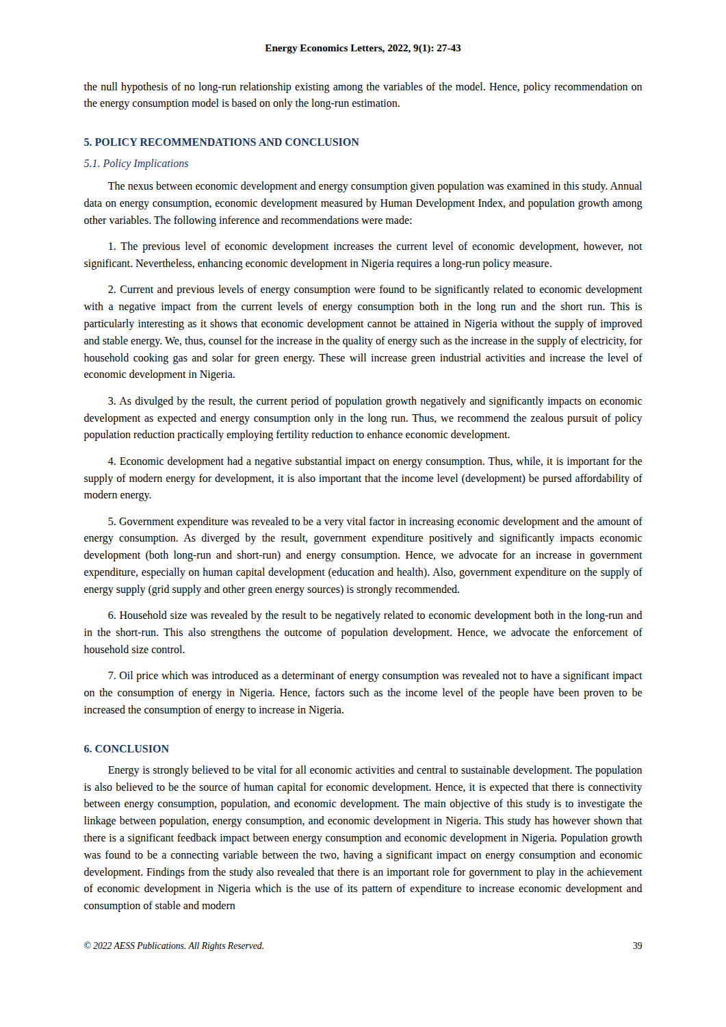Energy Economics Letters, 2022, 9(1): 27-43
the null hypothesis of no long-run relationship existing among the variables of the model. Hence, policy recommendation on the energy consumption model is based on only the long-run estimation.
5. Policy Recommendations and Conclusion
5.1. Policy Implications
The nexus between economic development and energy consumption given population was examined in this study. Annual data on energy consumption, economic development measured by Human Development Index, and population growth among other variables. The following inference and recommendations were made:
The previous level of economic development increases the current level of economic development, however, not significant. Nevertheless, enhancing economic development in Nigeria requires a long-run policy measure.
Current and previous levels of energy consumption were found to be significantly related to economic development with a negative impact from the current levels of energy consumption both in the long run and the short run. This is particularly interesting as it shows that economic development cannot be attained in Nigeria without the supply of improved and stable energy. We, thus, counsel for the increase in the quality of energy such as the increase in the supply of electricity, for household cooking gas and solar for green energy. These will increase green industrial activities and increase the level of economic development in Nigeria.
As divulged by the result, the current period of population growth negatively and significantly impacts on economic development as expected and energy consumption only in the long run. Thus, we recommend the zealous pursuit of policy population reduction practically employing fertility reduction to enhance economic development.
Economic development had a negative substantial impact on energy consumption. Thus, while, it is important for the supply of modern energy for development, it is also important that the income level (development) be pursed affordability of modern energy.
Government expenditure was revealed to be a very vital factor in increasing economic development and the amount of energy consumption. As diverged by the result, government expenditure positively and significantly impacts economic development (both long-run and short-run) and energy consumption. Hence, we advocate for an increase in government expenditure, especially on human capital development (education and health). Also, government expenditure on the supply of energy supply (grid supply and other green energy sources) is strongly recommended.
Household size was revealed by the result to be negatively related to economic development both in the long-run and in the short-run. This also strengthens the outcome of population development. Hence, we advocate the enforcement of household size control.
Oil price which was introduced as a determinant of energy consumption was revealed not to have a significant impact on the consumption of energy in Nigeria. Hence, factors such as the income level of the people have been proven to be increased the consumption of energy to increase in Nigeria.
6. Conclusion
Energy is strongly believed to be vital for all economic activities and central to sustainable development. The population is also believed to be the source of human capital for economic development. Hence, it is expected that there is connectivity between energy consumption, population, and economic development. The main objective of this study is to investigate the linkage between population, energy consumption, and economic development in Nigeria. This study has however shown that there is a significant feedback impact between energy consumption and economic development in Nigeria. Population growth was found to be a connecting variable between the two, having a significant impact on energy consumption and economic development. Findings from the study also revealed that there is an important role for government to play in the achievement of economic development in Nigeria which is the use of its pattern of expenditure to increase economic development and consumption of stable and modern
© 2022 AESS Publications. All Rights Reserved. 39